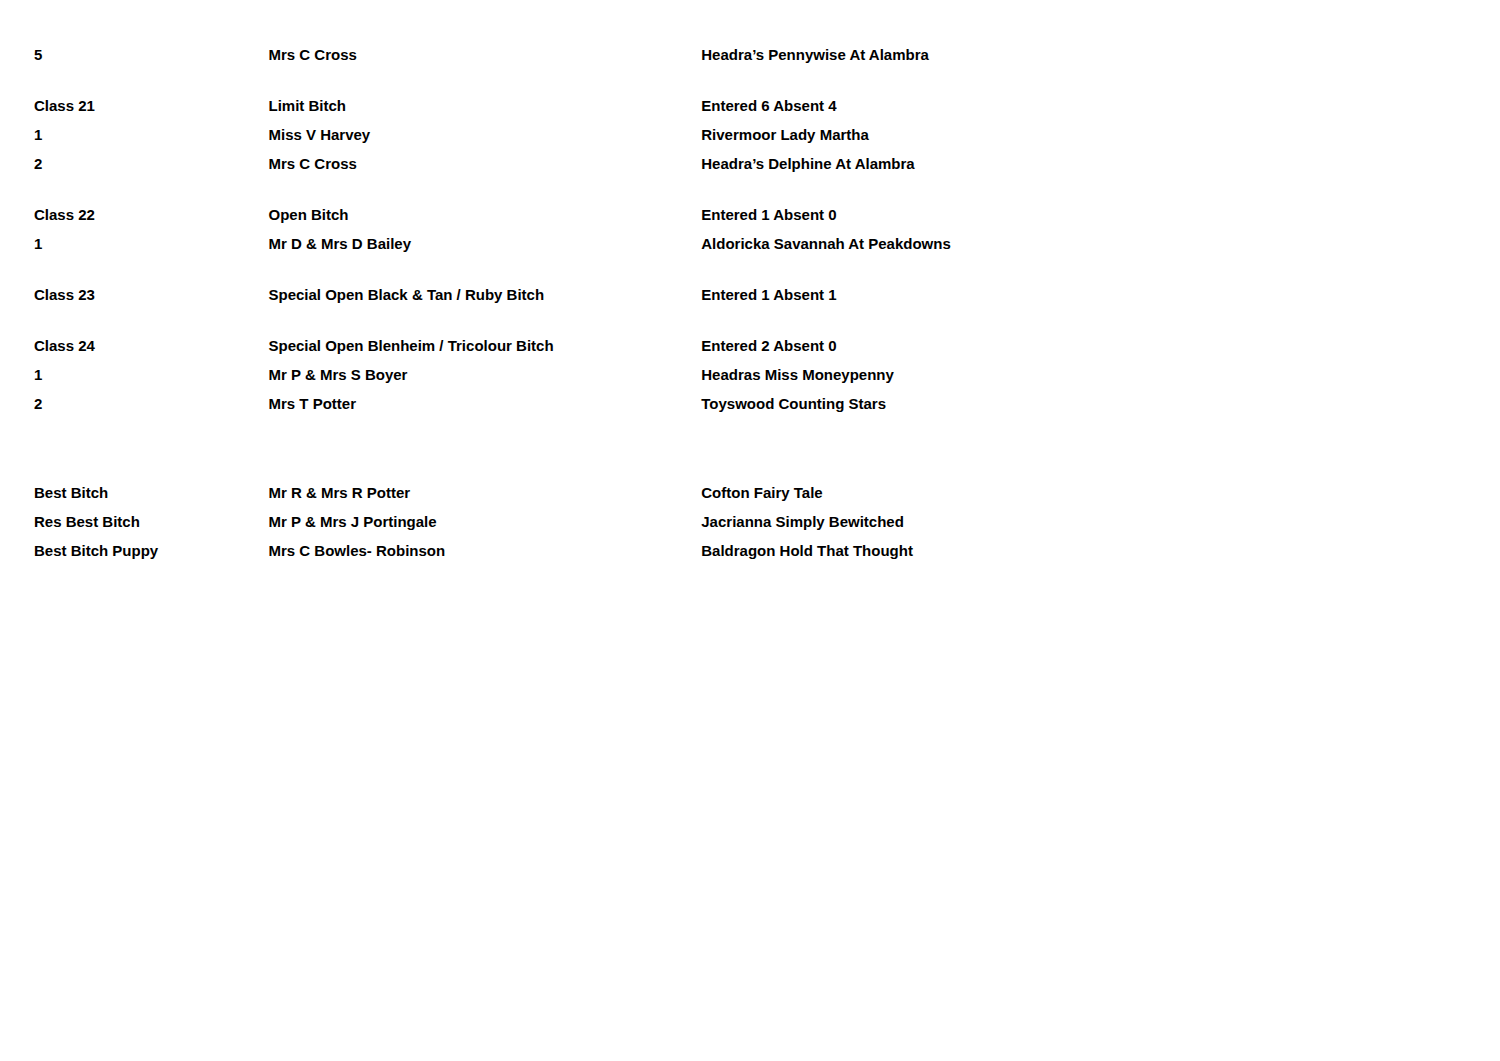| 5 | Mrs C Cross | Headra’s Pennywise At Alambra |
| Class 21 | Limit Bitch | Entered 6 Absent 4 |
| 1 | Miss V Harvey | Rivermoor Lady Martha |
| 2 | Mrs C Cross | Headra’s Delphine At Alambra |
| Class 22 | Open Bitch | Entered 1 Absent 0 |
| 1 | Mr D & Mrs D Bailey | Aldoricka Savannah At Peakdowns |
| Class 23 | Special Open Black & Tan / Ruby Bitch | Entered 1 Absent 1 |
| Class 24 | Special Open Blenheim / Tricolour Bitch | Entered 2 Absent 0 |
| 1 | Mr P & Mrs S Boyer | Headras Miss Moneypenny |
| 2 | Mrs T Potter | Toyswood Counting Stars |
| Best Bitch | Mr R & Mrs R Potter | Cofton Fairy Tale |
| Res Best Bitch | Mr P & Mrs J Portingale | Jacrianna Simply Bewitched |
| Best Bitch Puppy | Mrs C Bowles- Robinson | Baldragon Hold That Thought |